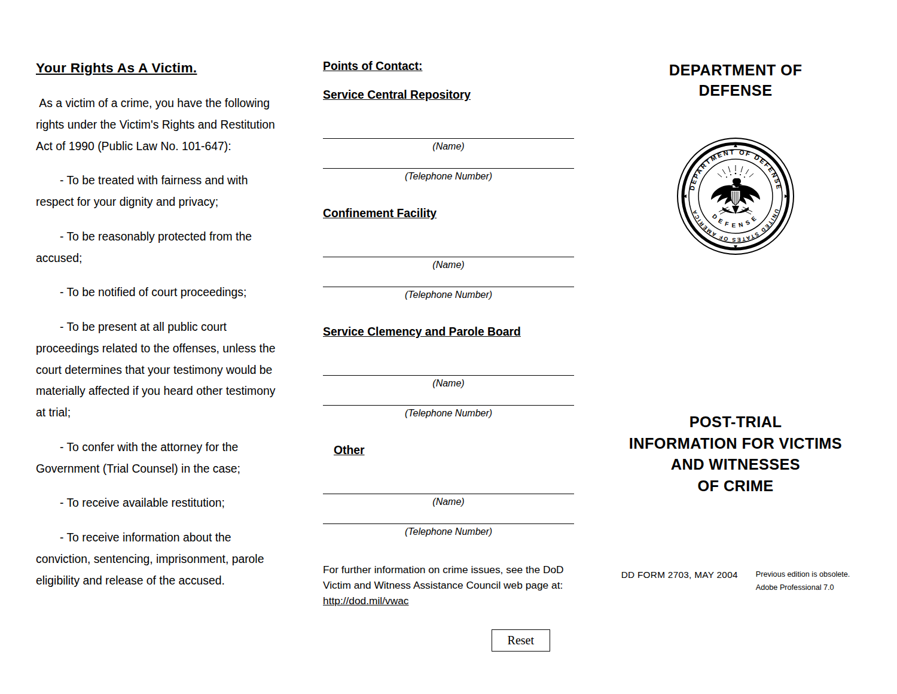Your Rights As A Victim.
As a victim of a crime, you have the following rights under the Victim's Rights and Restitution Act of 1990 (Public Law No. 101-647):
- To be treated with fairness and with respect for your dignity and privacy;
- To be reasonably protected from the accused;
- To be notified of court proceedings;
- To be present at all public court proceedings related to the offenses, unless the court determines that your testimony would be materially affected if you heard other testimony at trial;
- To confer with the attorney for the Government (Trial Counsel) in the case;
- To receive available restitution;
- To receive information about the conviction, sentencing, imprisonment, parole eligibility and release of the accused.
Points of Contact:
Service Central Repository
(Name)
(Telephone Number)
Confinement Facility
(Name)
(Telephone Number)
Service Clemency and Parole Board
(Name)
(Telephone Number)
Other
(Name)
(Telephone Number)
For further information on crime issues, see the DoD Victim and Witness Assistance Council web page at:
http://dod.mil/vwac
Reset
DEPARTMENT OF
DEFENSE
DEPARTMENT OF DEFENSE UNITED STATES OF AMERICA DEFENSE
POST-TRIAL
INFORMATION FOR VICTIMS
AND WITNESSES
OF CRIME
DD FORM 2703, MAY 2004
Previous edition is obsolete.
Adobe Professional 7.0